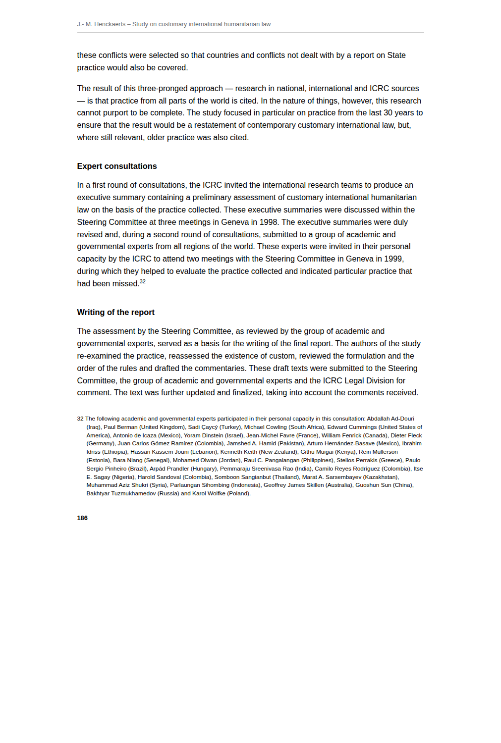J.- M. Henckaerts – Study on customary international humanitarian law
these conflicts were selected so that countries and conflicts not dealt with by a report on State practice would also be covered.
The result of this three-pronged approach — research in national, international and ICRC sources — is that practice from all parts of the world is cited. In the nature of things, however, this research cannot purport to be complete. The study focused in particular on practice from the last 30 years to ensure that the result would be a restatement of contemporary customary international law, but, where still relevant, older practice was also cited.
Expert consultations
In a first round of consultations, the ICRC invited the international research teams to produce an executive summary containing a preliminary assessment of customary international humanitarian law on the basis of the practice collected. These executive summaries were discussed within the Steering Committee at three meetings in Geneva in 1998. The executive summaries were duly revised and, during a second round of consultations, submitted to a group of academic and governmental experts from all regions of the world. These experts were invited in their personal capacity by the ICRC to attend two meetings with the Steering Committee in Geneva in 1999, during which they helped to evaluate the practice collected and indicated particular practice that had been missed.32
Writing of the report
The assessment by the Steering Committee, as reviewed by the group of academic and governmental experts, served as a basis for the writing of the final report. The authors of the study re-examined the practice, reassessed the existence of custom, reviewed the formulation and the order of the rules and drafted the commentaries. These draft texts were submitted to the Steering Committee, the group of academic and governmental experts and the ICRC Legal Division for comment. The text was further updated and finalized, taking into account the comments received.
32 The following academic and governmental experts participated in their personal capacity in this consultation: Abdallah Ad-Douri (Iraq), Paul Berman (United Kingdom), Sadi Çaycý (Turkey), Michael Cowling (South Africa), Edward Cummings (United States of America), Antonio de Icaza (Mexico), Yoram Dinstein (Israel), Jean-Michel Favre (France), William Fenrick (Canada), Dieter Fleck (Germany), Juan Carlos Gómez Ramírez (Colombia), Jamshed A. Hamid (Pakistan), Arturo Hernández-Basave (Mexico), Ibrahim Idriss (Ethiopia), Hassan Kassem Jouni (Lebanon), Kenneth Keith (New Zealand), Githu Muigai (Kenya), Rein Müllerson (Estonia), Bara Niang (Senegal), Mohamed Olwan (Jordan), Raul C. Pangalangan (Philippines), Stelios Perrakis (Greece), Paulo Sergio Pinheiro (Brazil), Arpád Prandler (Hungary), Pemmaraju Sreenivasa Rao (India), Camilo Reyes Rodríguez (Colombia), Itse E. Sagay (Nigeria), Harold Sandoval (Colombia), Somboon Sangianbut (Thailand), Marat A. Sarsembayev (Kazakhstan), Muhammad Aziz Shukri (Syria), Parlaungan Sihombing (Indonesia), Geoffrey James Skillen (Australia), Guoshun Sun (China), Bakhtyar Tuzmukhamedov (Russia) and Karol Wolfke (Poland).
186